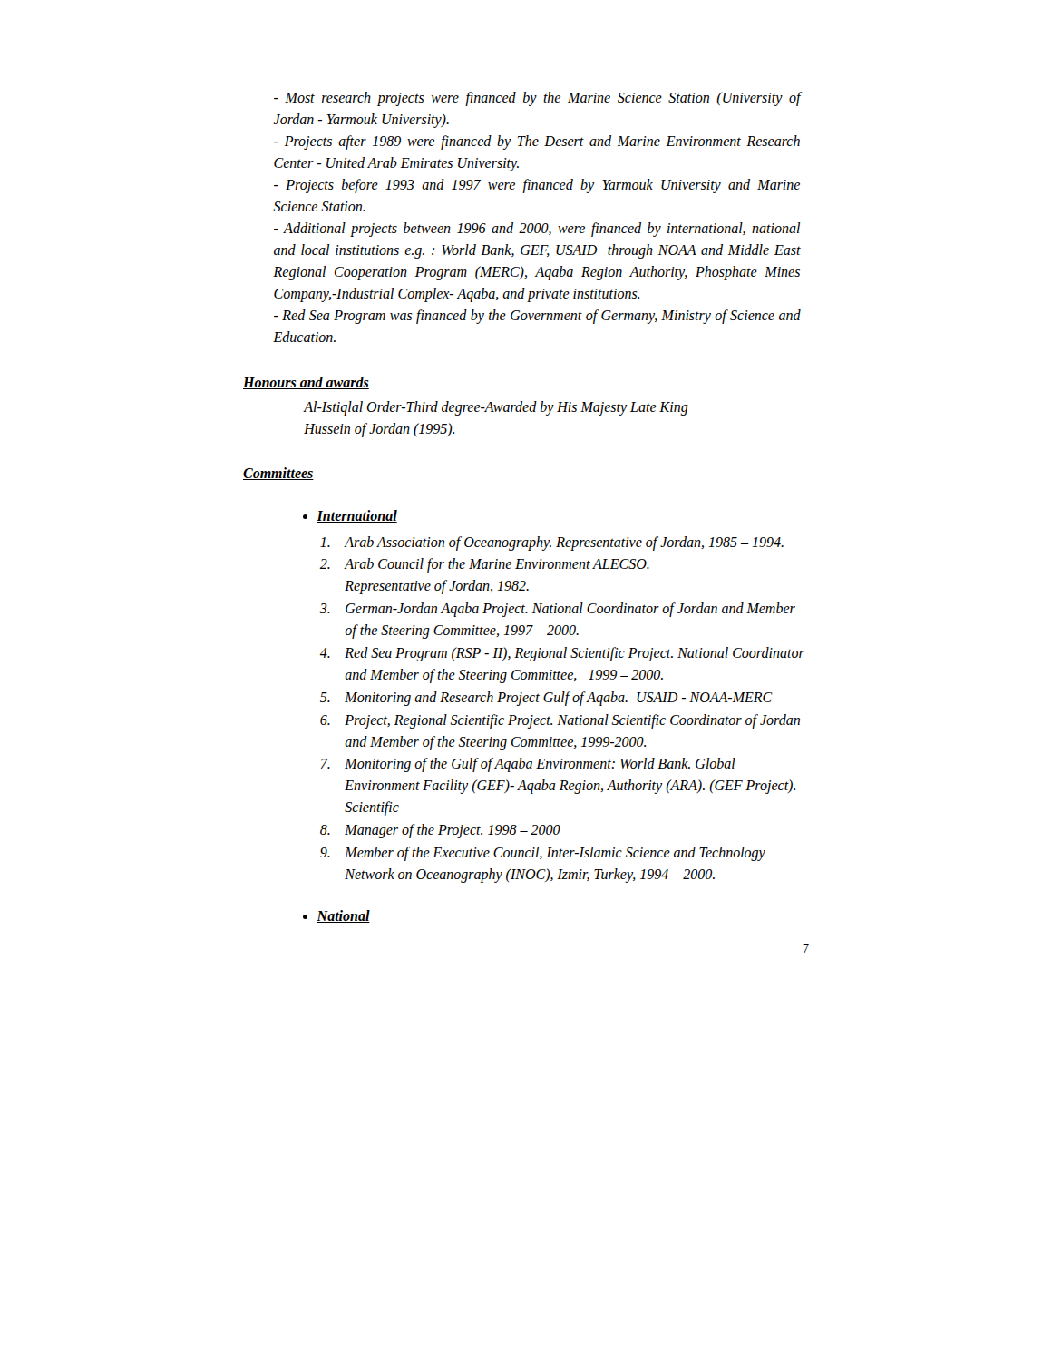- Most research projects were financed by the Marine Science Station (University of Jordan - Yarmouk University).
- Projects after 1989 were financed by The Desert and Marine Environment Research Center - United Arab Emirates University.
- Projects before 1993 and 1997 were financed by Yarmouk University and Marine Science Station.
- Additional projects between 1996 and 2000, were financed by international, national and local institutions e.g. : World Bank, GEF, USAID through NOAA and Middle East Regional Cooperation Program (MERC), Aqaba Region Authority, Phosphate Mines Company,-Industrial Complex- Aqaba, and private institutions.
- Red Sea Program was financed by the Government of Germany, Ministry of Science and Education.
Honours and awards
Al-Istiqlal Order-Third degree-Awarded by His Majesty Late King
Hussein of Jordan (1995).
Committees
International
Arab Association of Oceanography. Representative of Jordan, 1985 – 1994.
Arab Council for the Marine Environment ALECSO.
Representative of Jordan, 1982.
German-Jordan Aqaba Project. National Coordinator of Jordan and Member of the Steering Committee, 1997 – 2000.
Red Sea Program (RSP - II), Regional Scientific Project. National Coordinator and Member of the Steering Committee, 1999 – 2000.
Monitoring and Research Project Gulf of Aqaba. USAID - NOAA-MERC
Project, Regional Scientific Project. National Scientific Coordinator of Jordan and Member of the Steering Committee, 1999-2000.
Monitoring of the Gulf of Aqaba Environment: World Bank. Global Environment Facility (GEF)- Aqaba Region, Authority (ARA). (GEF Project). Scientific
Manager of the Project. 1998 – 2000
Member of the Executive Council, Inter-Islamic Science and Technology Network on Oceanography (INOC), Izmir, Turkey, 1994 – 2000.
National
7